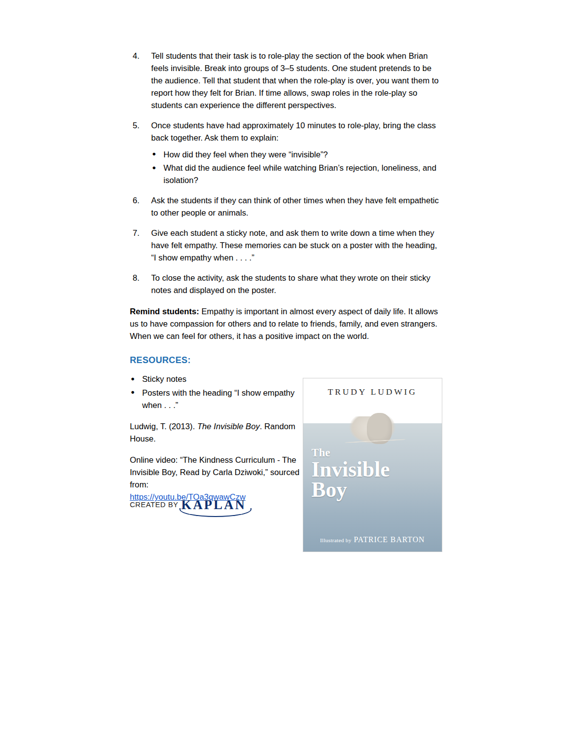4. Tell students that their task is to role-play the section of the book when Brian feels invisible. Break into groups of 3–5 students. One student pretends to be the audience. Tell that student that when the role-play is over, you want them to report how they felt for Brian. If time allows, swap roles in the role-play so students can experience the different perspectives.
5. Once students have had approximately 10 minutes to role-play, bring the class back together. Ask them to explain:
How did they feel when they were “invisible”?
What did the audience feel while watching Brian’s rejection, loneliness, and isolation?
6. Ask the students if they can think of other times when they have felt empathetic to other people or animals.
7. Give each student a sticky note, and ask them to write down a time when they have felt empathy. These memories can be stuck on a poster with the heading, “I show empathy when . . . .”
8. To close the activity, ask the students to share what they wrote on their sticky notes and displayed on the poster.
Remind students: Empathy is important in almost every aspect of daily life. It allows us to have compassion for others and to relate to friends, family, and even strangers. When we can feel for others, it has a positive impact on the world.
RESOURCES:
Sticky notes
Posters with the heading “I show empathy when . . .”
Ludwig, T. (2013). The Invisible Boy. Random House.
Online video: “The Kindness Curriculum - The Invisible Boy, Read by Carla Dziwoki,” sourced from:
https://youtu.be/TOa3qwawCzw
TRUDY LUDWIG
The Invisible Boy
Illustrated by PATRICE BARTON
CREATED BY KAPLAN